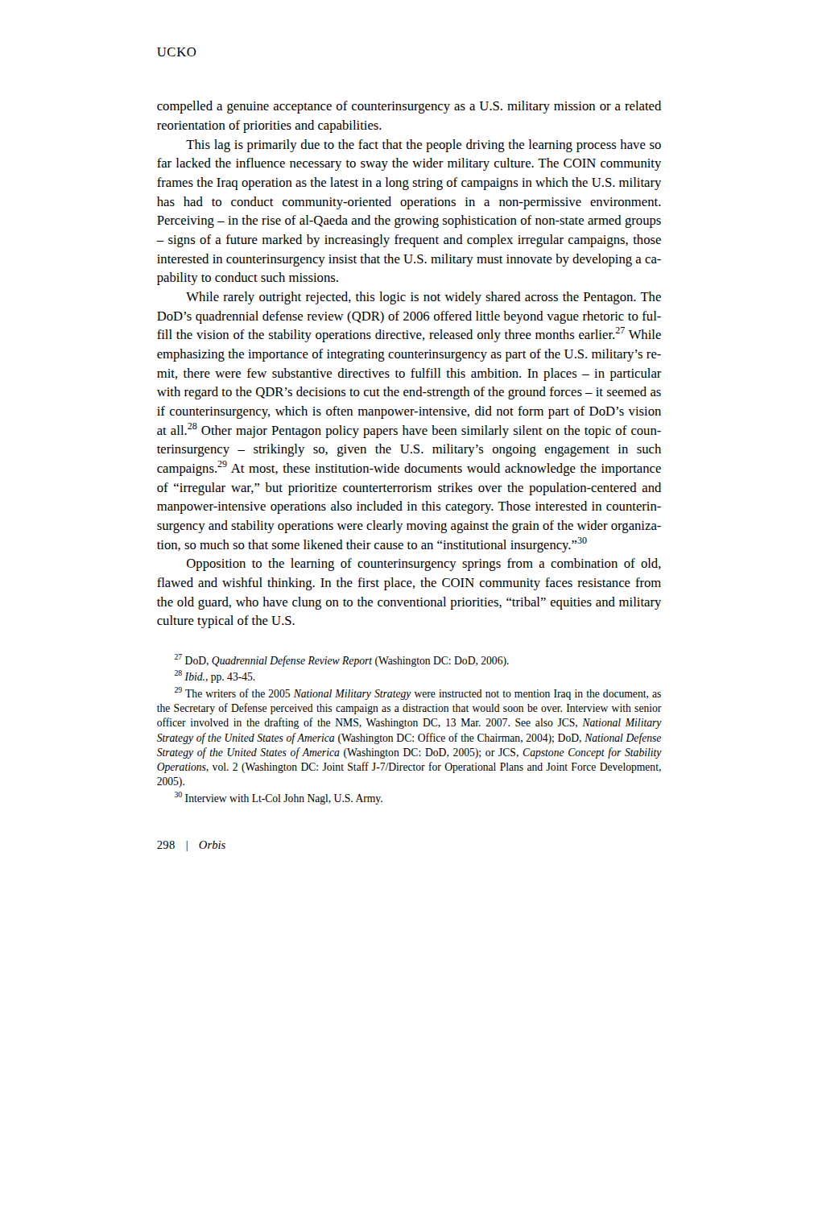UCKO
compelled a genuine acceptance of counterinsurgency as a U.S. military mission or a related reorientation of priorities and capabilities.
This lag is primarily due to the fact that the people driving the learning process have so far lacked the influence necessary to sway the wider military culture. The COIN community frames the Iraq operation as the latest in a long string of campaigns in which the U.S. military has had to conduct community-oriented operations in a non-permissive environment. Perceiving – in the rise of al-Qaeda and the growing sophistication of non-state armed groups – signs of a future marked by increasingly frequent and complex irregular campaigns, those interested in counterinsurgency insist that the U.S. military must innovate by developing a capability to conduct such missions.
While rarely outright rejected, this logic is not widely shared across the Pentagon. The DoD’s quadrennial defense review (QDR) of 2006 offered little beyond vague rhetoric to fulfill the vision of the stability operations directive, released only three months earlier.27 While emphasizing the importance of integrating counterinsurgency as part of the U.S. military’s remit, there were few substantive directives to fulfill this ambition. In places – in particular with regard to the QDR’s decisions to cut the end-strength of the ground forces – it seemed as if counterinsurgency, which is often manpower-intensive, did not form part of DoD’s vision at all.28 Other major Pentagon policy papers have been similarly silent on the topic of counterinsurgency – strikingly so, given the U.S. military’s ongoing engagement in such campaigns.29 At most, these institution-wide documents would acknowledge the importance of “irregular war,” but prioritize counterterrorism strikes over the population-centered and manpower-intensive operations also included in this category. Those interested in counterinsurgency and stability operations were clearly moving against the grain of the wider organization, so much so that some likened their cause to an “institutional insurgency.”30
Opposition to the learning of counterinsurgency springs from a combination of old, flawed and wishful thinking. In the first place, the COIN community faces resistance from the old guard, who have clung on to the conventional priorities, “tribal” equities and military culture typical of the U.S.
27 DoD, Quadrennial Defense Review Report (Washington DC: DoD, 2006).
28 Ibid., pp. 43-45.
29 The writers of the 2005 National Military Strategy were instructed not to mention Iraq in the document, as the Secretary of Defense perceived this campaign as a distraction that would soon be over. Interview with senior officer involved in the drafting of the NMS, Washington DC, 13 Mar. 2007. See also JCS, National Military Strategy of the United States of America (Washington DC: Office of the Chairman, 2004); DoD, National Defense Strategy of the United States of America (Washington DC: DoD, 2005); or JCS, Capstone Concept for Stability Operations, vol. 2 (Washington DC: Joint Staff J-7/Director for Operational Plans and Joint Force Development, 2005).
30 Interview with Lt-Col John Nagl, U.S. Army.
298 | Orbis